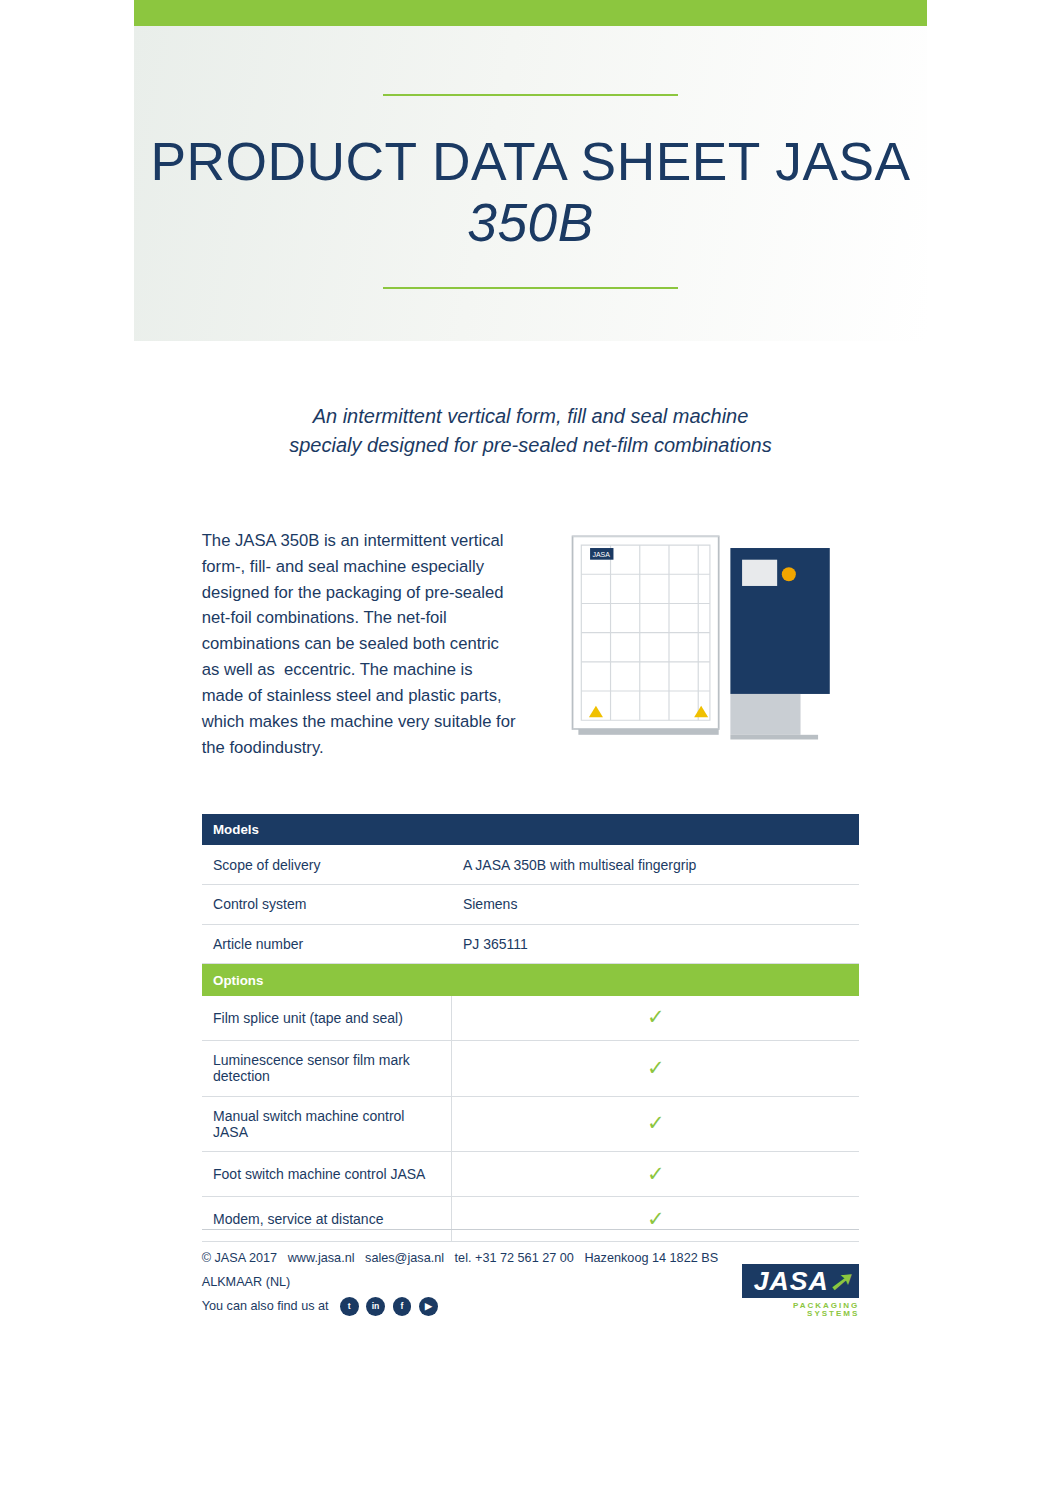PRODUCT DATA SHEET JASA 350B
An intermittent vertical form, fill and seal machine
specialy designed for pre-sealed net-film combinations
The JASA 350B is an intermittent vertical form-, fill- and seal machine especially designed for the packaging of pre-sealed net-foil combinations. The net-foil combinations can be sealed both centric as well as eccentric. The machine is made of stainless steel and plastic parts, which makes the machine very suitable for the foodindustry.
| Models |
| --- |
| Scope of delivery | A JASA 350B with multiseal fingergrip |
| Control system | Siemens |
| Article number | PJ 365111 |
| Options |
| Film splice unit (tape and seal) | ✓ |
| Luminescence sensor film mark detection | ✓ |
| Manual switch machine control JASA | ✓ |
| Foot switch machine control JASA | ✓ |
| Modem, service at distance | ✓ |
© JASA 2017 www.jasa.nl sales@jasa.nl tel. +31 72 561 27 00 Hazenkoog 14 1822 BS ALKMAAR (NL)
You can also find us at tin f▶
JASA➚
PACKAGING SYSTEMS